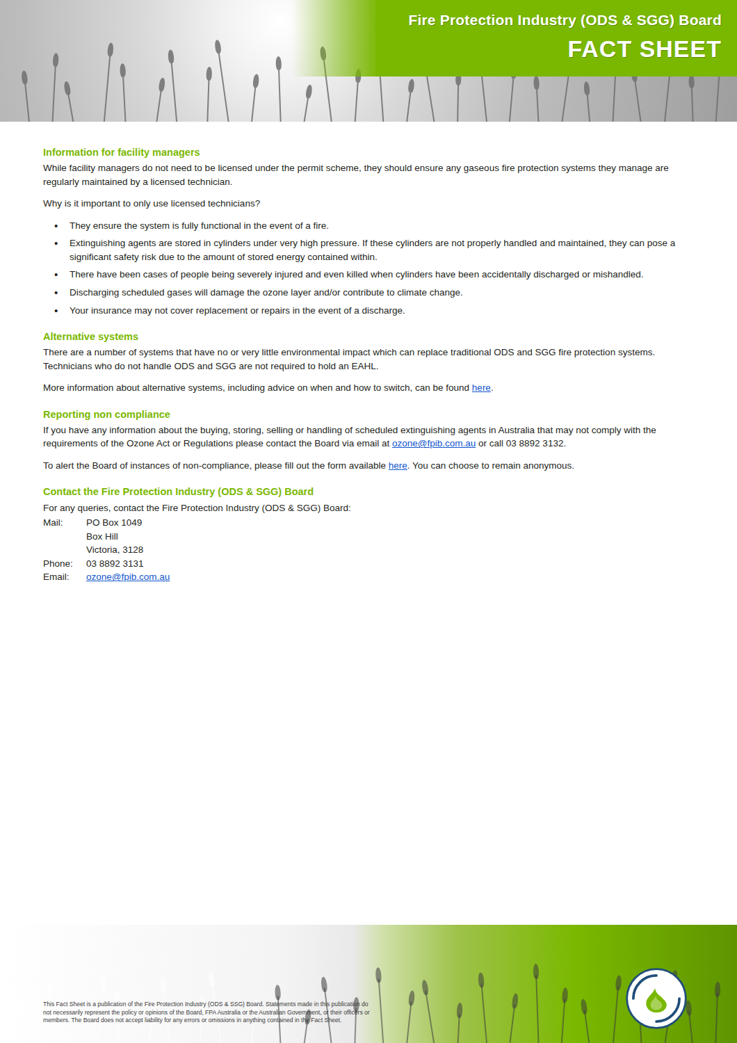Fire Protection Industry (ODS & SGG) Board
FACT SHEET
Information for facility managers
While facility managers do not need to be licensed under the permit scheme, they should ensure any gaseous fire protection systems they manage are regularly maintained by a licensed technician.
Why is it important to only use licensed technicians?
They ensure the system is fully functional in the event of a fire.
Extinguishing agents are stored in cylinders under very high pressure. If these cylinders are not properly handled and maintained, they can pose a significant safety risk due to the amount of stored energy contained within.
There have been cases of people being severely injured and even killed when cylinders have been accidentally discharged or mishandled.
Discharging scheduled gases will damage the ozone layer and/or contribute to climate change.
Your insurance may not cover replacement or repairs in the event of a discharge.
Alternative systems
There are a number of systems that have no or very little environmental impact which can replace traditional ODS and SGG fire protection systems. Technicians who do not handle ODS and SGG are not required to hold an EAHL.
More information about alternative systems, including advice on when and how to switch, can be found here.
Reporting non compliance
If you have any information about the buying, storing, selling or handling of scheduled extinguishing agents in Australia that may not comply with the requirements of the Ozone Act or Regulations please contact the Board via email at ozone@fpib.com.au or call 03 8892 3132.
To alert the Board of instances of non-compliance, please fill out the form available here. You can choose to remain anonymous.
Contact the Fire Protection Industry (ODS & SGG) Board
For any queries, contact the Fire Protection Industry (ODS & SGG) Board:
| Mail: | PO Box 1049 |
| | Box Hill |
| | Victoria, 3128 |
| Phone: | 03 8892 3131 |
| Email: | ozone@fpib.com.au |
This Fact Sheet is a publication of the Fire Protection Industry (ODS & SSG) Board. Statements made in this publication do not necessarily represent the policy or opinions of the Board, FPA Australia or the Australian Government, or their officers or members. The Board does not accept liability for any errors or omissions in anything contained in the Fact Sheet.